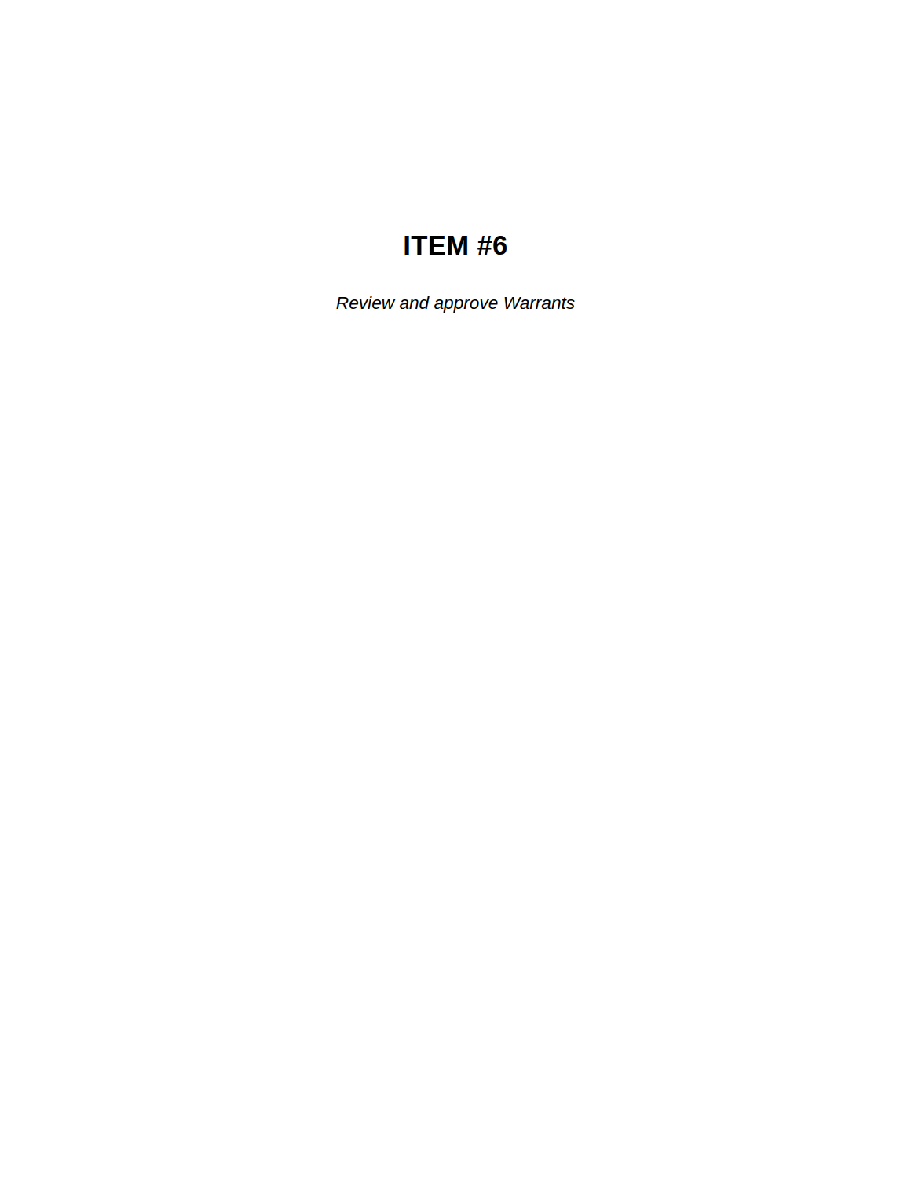ITEM #6
Review and approve Warrants